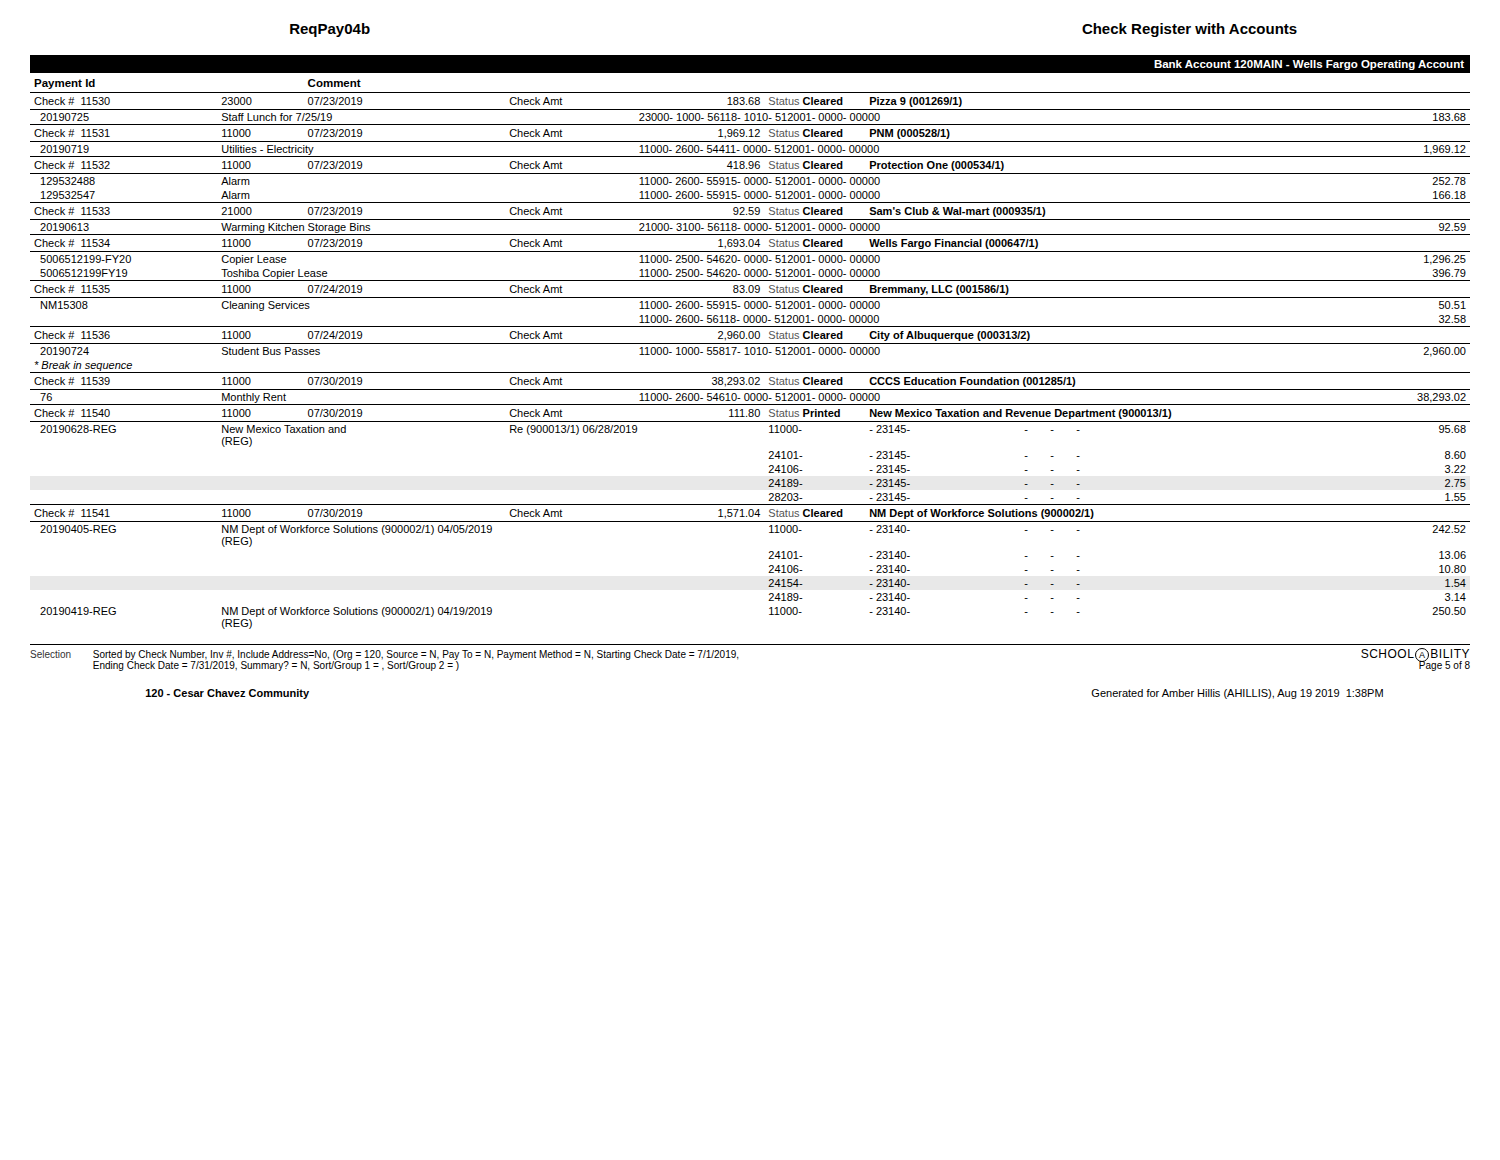ReqPay04b
Check Register with Accounts
| Bank Account 120MAIN - Wells Fargo Operating Account |
| Payment Id | | Comment | | | | | | |
| Check # 11530 | 23000 | 07/23/2019 | Check Amt | 183.68 | Status Cleared | Pizza 9 (001269/1) | |
| 20190725 | Staff Lunch for 7/25/19 | 23000- 1000- 56118- 1010- 512001- 0000- 00000 | 183.68 |
| Check # 11531 | 11000 | 07/23/2019 | Check Amt | 1,969.12 | Status Cleared | PNM (000528/1) | |
| 20190719 | Utilities - Electricity | 11000- 2600- 54411- 0000- 512001- 0000- 00000 | 1,969.12 |
| Check # 11532 | 11000 | 07/23/2019 | Check Amt | 418.96 | Status Cleared | Protection One (000534/1) | |
| 129532488 | Alarm | 11000- 2600- 55915- 0000- 512001- 0000- 00000 | 252.78 |
| 129532547 | Alarm | 11000- 2600- 55915- 0000- 512001- 0000- 00000 | 166.18 |
| Check # 11533 | 21000 | 07/23/2019 | Check Amt | 92.59 | Status Cleared | Sam's Club & Wal-mart (000935/1) | |
| 20190613 | Warming Kitchen Storage Bins | 21000- 3100- 56118- 0000- 512001- 0000- 00000 | 92.59 |
| Check # 11534 | 11000 | 07/23/2019 | Check Amt | 1,693.04 | Status Cleared | Wells Fargo Financial (000647/1) | |
| 5006512199-FY20 | Copier Lease | 11000- 2500- 54620- 0000- 512001- 0000- 00000 | 1,296.25 |
| 5006512199FY19 | Toshiba Copier Lease | 11000- 2500- 54620- 0000- 512001- 0000- 00000 | 396.79 |
| Check # 11535 | 11000 | 07/24/2019 | Check Amt | 83.09 | Status Cleared | Bremmany, LLC (001586/1) | |
| NM15308 | Cleaning Services | 11000- 2600- 55915- 0000- 512001- 0000- 00000 | 50.51 |
| | | 11000- 2600- 56118- 0000- 512001- 0000- 00000 | 32.58 |
| Check # 11536 | 11000 | 07/24/2019 | Check Amt | 2,960.00 | Status Cleared | City of Albuquerque (000313/2) | |
| 20190724 | Student Bus Passes | 11000- 1000- 55817- 1010- 512001- 0000- 00000 | 2,960.00 |
| * Break in sequence |
| Check # 11539 | 11000 | 07/30/2019 | Check Amt | 38,293.02 | Status Cleared | CCCS Education Foundation (001285/1) | |
| 76 | Monthly Rent | 11000- 2600- 54610- 0000- 512001- 0000- 00000 | 38,293.02 |
| Check # 11540 | 11000 | 07/30/2019 | Check Amt | 111.80 | Status Printed | New Mexico Taxation and Revenue Department (900013/1) | |
| 20190628-REG | New Mexico Taxation and (REG) | Re (900013/1) 06/28/2019 | 11000- | - 23145- | - - - | 95.68 |
| | | | 24101- | - 23145- | - - - | 8.60 |
| | | | 24106- | - 23145- | - - - | 3.22 |
| | | | 24189- | - 23145- | - - - | 2.75 |
| | | | 28203- | - 23145- | - - - | 1.55 |
| Check # 11541 | 11000 | 07/30/2019 | Check Amt | 1,571.04 | Status Cleared | NM Dept of Workforce Solutions (900002/1) | |
| 20190405-REG | NM Dept of Workforce Solutions (900002/1) 04/05/2019 (REG) | 11000- | - 23140- | - - - | 242.52 |
| | | 24101- | - 23140- | - - - | 13.06 |
| | | 24106- | - 23140- | - - - | 10.80 |
| | | 24154- | - 23140- | - - - | 1.54 |
| | | 24189- | - 23140- | - - - | 3.14 |
| 20190419-REG | NM Dept of Workforce Solutions (900002/1) 04/19/2019 (REG) | 11000- | - 23140- | - - - | 250.50 |
Selection Sorted by Check Number, Inv #, Include Address=No, (Org = 120, Source = N, Pay To = N, Payment Method = N, Starting Check Date = 7/1/2019,
Ending Check Date = 7/31/2019, Summary? = N, Sort/Group 1 = , Sort/Group 2 = ) SCHOOLABILITY Page 5 of 8
120 - Cesar Chavez Community
Generated for Amber Hillis (AHILLIS), Aug 19 2019 1:38PM